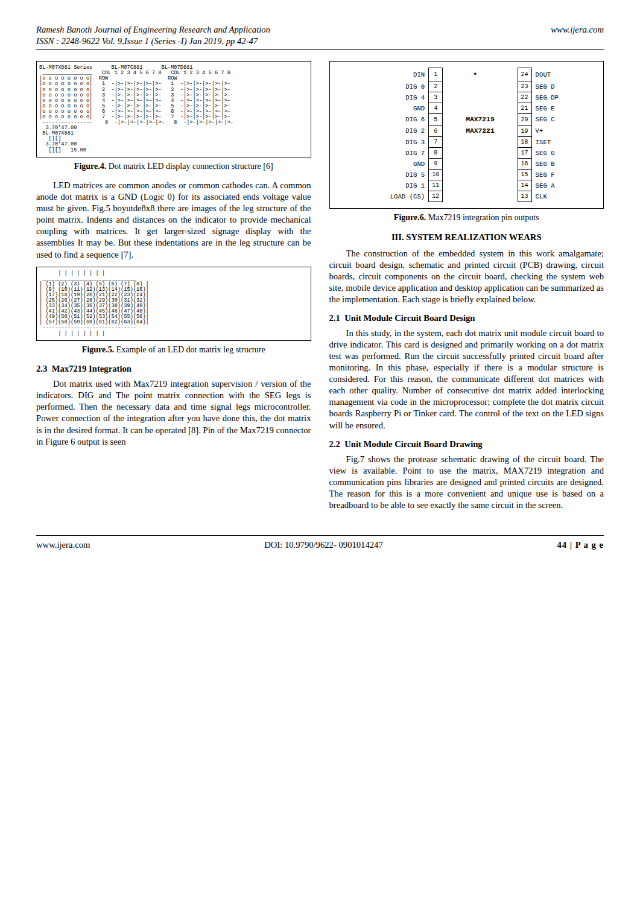Ramesh Banoth Journal of Engineering Research and Application
ISSN : 2248-9622 Vol. 9,Issue 1 (Series -I) Jan 2019, pp 42-47
www.ijera.com
BL-M07X881 Series BL-M07C881 BL-M07D881 ________________ COL 1 2 3 4 5 6 7 8 COL 1 2 3 4 5 6 7 8 |o o o o o o o o| ROW ROW |o o o o o o o o| 1 -|>-|>-|>-|>-|>- 1 -|>-|>-|>-|>-|>- |o o o o o o o o| 2 -|>-|>-|>-|>-|>- 2 -|>-|>-|>-|>-|>- |o o o o o o o o| 3 -|>-|>-|>-|>-|>- 3 -|>-|>-|>-|>-|>- |o o o o o o o o| 4 -|>-|>-|>-|>-|>- 4 -|>-|>-|>-|>-|>- |o o o o o o o o| 5 -|>-|>-|>-|>-|>- 5 -|>-|>-|>-|>-|>- |o o o o o o o o| 6 -|>-|>-|>-|>-|>- 6 -|>-|>-|>-|>-|>- |o o o o o o o o| 7 -|>-|>-|>-|>-|>- 7 -|>-|>-|>-|>-|>- ---------------- 8 -|>-|>-|>-|>-|>- 8 -|>-|>-|>-|>-|>- 3.70*47.00 BL-M07X881 [][] 3.70*47.00 [][] 15.00
Figure.4. Dot matrix LED display connection structure [6]
LED matrices are common anodes or common cathodes can. A common anode dot matrix is a GND (Logic 0) for its associated ends voltage value must be given. Fig.5 boyutde8x8 there are images of the leg structure of the point matrix. Indents and distances on the indicator to provide mechanical coupling with matrices. It get larger-sized signage display with the assemblies It may be. But these indentations are in the leg structure can be used to find a sequence [7].
| | | | | | | | ______________________________ | (1) (2) (3) (4) (5) (6) (7) (8) | | (9) (10)(11)(12)(13)(14)(15)(16)| | (17)(18)(19)(20)(21)(22)(23)(24)| | (25)(26)(27)(28)(29)(30)(31)(32)| | (33)(34)(35)(36)(37)(38)(39)(40)| | (41)(42)(43)(44)(45)(46)(47)(48)| | (49)(50)(51)(52)(53)(54)(55)(56)| | (57)(58)(59)(60)(61)(62)(63)(64)| ------------------------------ | | | | | | | |
Figure.5. Example of an LED dot matrix leg structure
2.3 Max7219 Integration
Dot matrix used with Max7219 integration supervision / version of the indicators. DIG and The point matrix connection with the SEG legs is performed. Then the necessary data and time signal legs microcontroller. Power connection of the integration after you have done this, the dot matrix is in the desired format. It can be operated [8]. Pin of the Max7219 connector in Figure 6 output is seen
| DIN | 1 | • | | 24 | DOUT |
| DIG 0 | 2 | | | 23 | SEG D |
| DIG 4 | 3 | | | 22 | SEG DP |
| GND | 4 | | | 21 | SEG E |
| DIG 6 | 5 | MAX7219 | 20 | SEG C |
| DIG 2 | 6 | MAX7221 | 19 | V+ |
| DIG 3 | 7 | | | 18 | ISET |
| DIG 7 | 8 | | | 17 | SEG G |
| GND | 9 | | | 16 | SEG B |
| DIG 5 | 10 | | | 15 | SEG F |
| DIG 1 | 11 | | | 14 | SEG A |
| LOAD (CS) | 12 | | | 13 | CLK |
Figure.6. Max7219 integration pin outputs
III. SYSTEM REALIZATION WEARS
The construction of the embedded system in this work amalgamate; circuit board design, schematic and printed circuit (PCB) drawing, circuit boards, circuit components on the circuit board, checking the system web site, mobile device application and desktop application can be summarized as the implementation. Each stage is briefly explained below.
2.1 Unit Module Circuit Board Design
In this study, in the system, each dot matrix unit module circuit board to drive indicator. This card is designed and primarily working on a dot matrix test was performed. Run the circuit successfully printed circuit board after monitoring. In this phase, especially if there is a modular structure is considered. For this reason, the communicate different dot matrices with each other quality. Number of consecutive dot matrix added interlocking management via code in the microprocessor; complete the dot matrix circuit boards Raspberry Pi or Tinker card. The control of the text on the LED signs will be ensured.
2.2 Unit Module Circuit Board Drawing
Fig.7 shows the protease schematic drawing of the circuit board. The view is available. Point to use the matrix, MAX7219 integration and communication pins libraries are designed and printed circuits are designed. The reason for this is a more convenient and unique use is based on a breadboard to be able to see exactly the same circuit in the screen.
www.ijera.com
DOI: 10.9790/9622- 0901014247
44 | P a g e